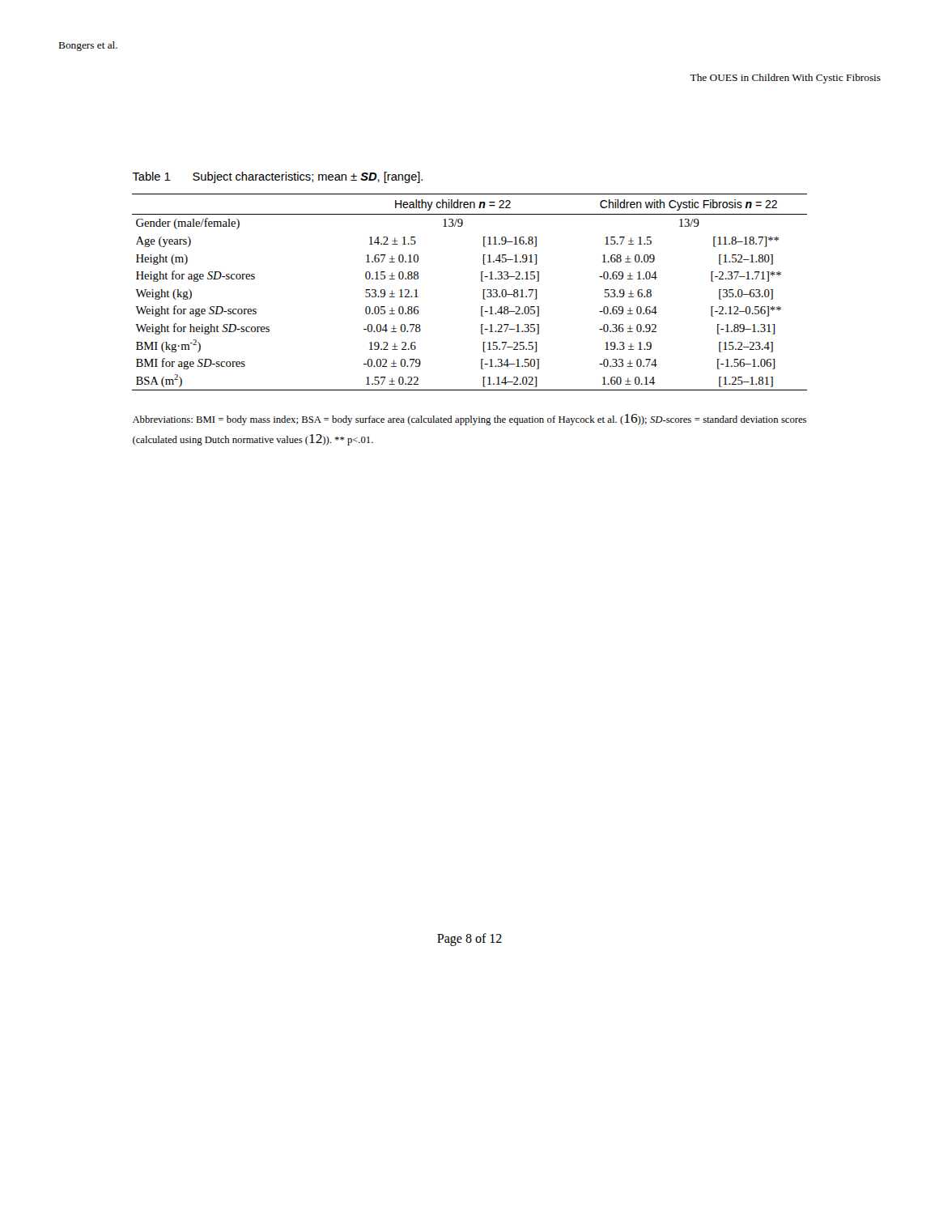Bongers et al. The OUES in Children With Cystic Fibrosis
Table 1 Subject characteristics; mean ± SD, [range].
| | Healthy children n = 22 | Children with Cystic Fibrosis n = 22 |
| --- | --- | --- |
| Gender (male/female) | 13/9 | 13/9 |
| Age (years) | 14.2 ± 1.5 | [11.9–16.8] | 15.7 ± 1.5 | [11.8–18.7]** |
| Height (m) | 1.67 ± 0.10 | [1.45–1.91] | 1.68 ± 0.09 | [1.52–1.80] |
| Height for age SD -scores | 0.15 ± 0.88 | [-1.33–2.15] | -0.69 ± 1.04 | [-2.37–1.71]** |
| Weight (kg) | 53.9 ± 12.1 | [33.0–81.7] | 53.9 ± 6.8 | [35.0–63.0] |
| Weight for age SD -scores | 0.05 ± 0.86 | [-1.48–2.05] | -0.69 ± 0.64 | [-2.12–0.56]** |
| Weight for height SD -scores | -0.04 ± 0.78 | [-1.27–1.35] | -0.36 ± 0.92 | [-1.89–1.31] |
| BMI (kg·m -2 ) | 19.2 ± 2.6 | [15.7–25.5] | 19.3 ± 1.9 | [15.2–23.4] |
| BMI for age SD -scores | -0.02 ± 0.79 | [-1.34–1.50] | -0.33 ± 0.74 | [-1.56–1.06] |
| BSA (m 2 ) | 1.57 ± 0.22 | [1.14–2.02] | 1.60 ± 0.14 | [1.25–1.81] |
Abbreviations: BMI = body mass index; BSA = body surface area (calculated applying the equation of Haycock et al. (16)); SD-scores = standard deviation scores (calculated using Dutch normative values (12)). ** p<.01.
Page 8 of 12